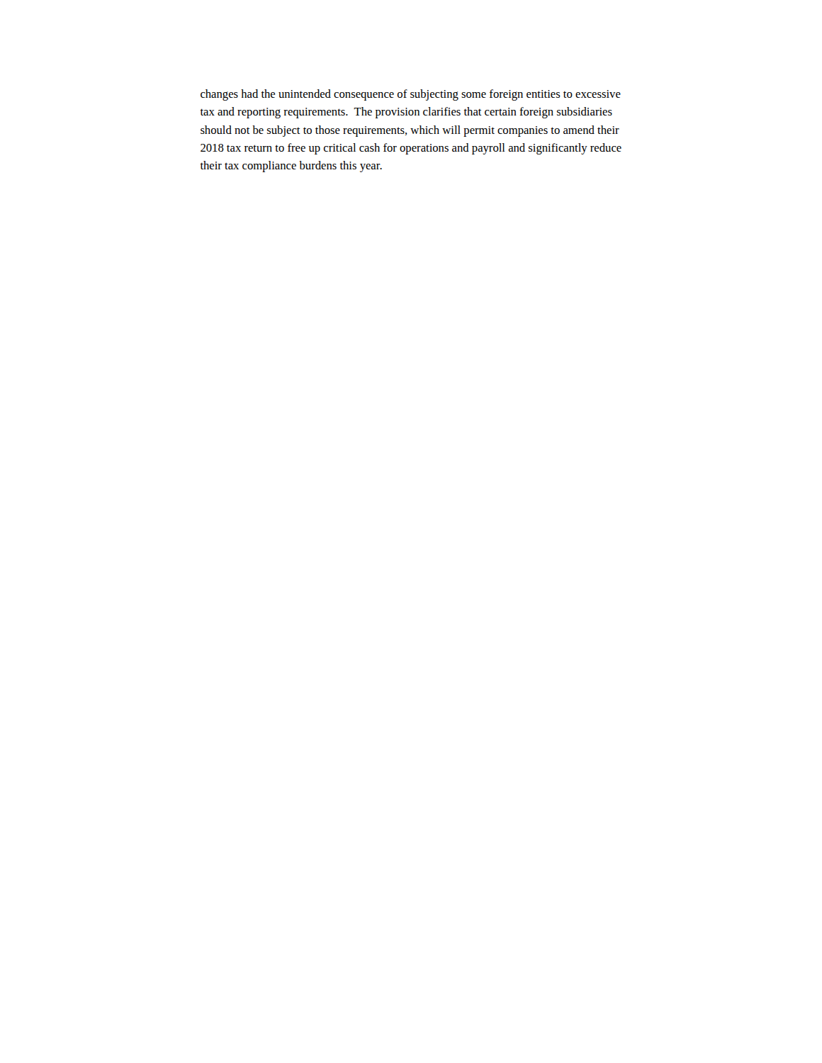changes had the unintended consequence of subjecting some foreign entities to excessive tax and reporting requirements. The provision clarifies that certain foreign subsidiaries should not be subject to those requirements, which will permit companies to amend their 2018 tax return to free up critical cash for operations and payroll and significantly reduce their tax compliance burdens this year.